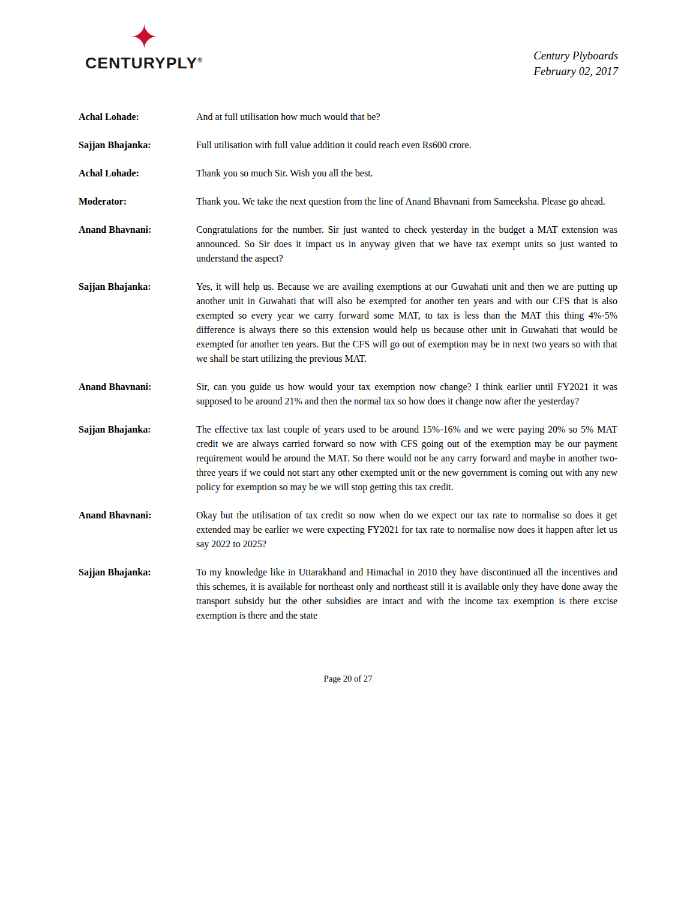✦
CENTURYPLY®
Century Plyboards
February 02, 2017
| Achal Lohade: | And at full utilisation how much would that be? |
| Sajjan Bhajanka: | Full utilisation with full value addition it could reach even Rs600 crore. |
| Achal Lohade: | Thank you so much Sir. Wish you all the best. |
| Moderator: | Thank you. We take the next question from the line of Anand Bhavnani from Sameeksha. Please go ahead. |
| Anand Bhavnani: | Congratulations for the number. Sir just wanted to check yesterday in the budget a MAT extension was announced. So Sir does it impact us in anyway given that we have tax exempt units so just wanted to understand the aspect? |
| Sajjan Bhajanka: | Yes, it will help us. Because we are availing exemptions at our Guwahati unit and then we are putting up another unit in Guwahati that will also be exempted for another ten years and with our CFS that is also exempted so every year we carry forward some MAT, to tax is less than the MAT this thing 4%-5% difference is always there so this extension would help us because other unit in Guwahati that would be exempted for another ten years. But the CFS will go out of exemption may be in next two years so with that we shall be start utilizing the previous MAT. |
| Anand Bhavnani: | Sir, can you guide us how would your tax exemption now change? I think earlier until FY2021 it was supposed to be around 21% and then the normal tax so how does it change now after the yesterday? |
| Sajjan Bhajanka: | The effective tax last couple of years used to be around 15%-16% and we were paying 20% so 5% MAT credit we are always carried forward so now with CFS going out of the exemption may be our payment requirement would be around the MAT. So there would not be any carry forward and maybe in another two-three years if we could not start any other exempted unit or the new government is coming out with any new policy for exemption so may be we will stop getting this tax credit. |
| Anand Bhavnani: | Okay but the utilisation of tax credit so now when do we expect our tax rate to normalise so does it get extended may be earlier we were expecting FY2021 for tax rate to normalise now does it happen after let us say 2022 to 2025? |
| Sajjan Bhajanka: | To my knowledge like in Uttarakhand and Himachal in 2010 they have discontinued all the incentives and this schemes, it is available for northeast only and northeast still it is available only they have done away the transport subsidy but the other subsidies are intact and with the income tax exemption is there excise exemption is there and the state |
Page 20 of 27